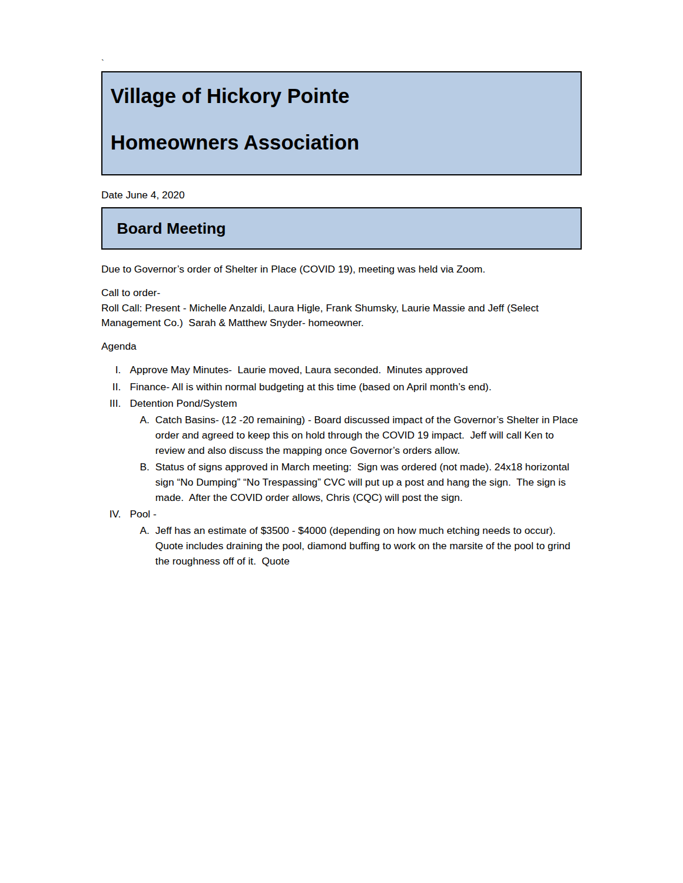`
Village of Hickory Pointe
Homeowners Association
Date June 4, 2020
Board Meeting
Due to Governor’s order of Shelter in Place (COVID 19), meeting was held via Zoom.
Call to order- Roll Call: Present - Michelle Anzaldi, Laura Higle, Frank Shumsky, Laurie Massie and Jeff (Select Management Co.) Sarah & Matthew Snyder- homeowner.
Agenda
Approve May Minutes- Laurie moved, Laura seconded. Minutes approved
Finance- All is within normal budgeting at this time (based on April month’s end).
Detention Pond/System
Catch Basins- (12 -20 remaining) - Board discussed impact of the Governor’s Shelter in Place order and agreed to keep this on hold through the COVID 19 impact. Jeff will call Ken to review and also discuss the mapping once Governor’s orders allow.
Status of signs approved in March meeting: Sign was ordered (not made). 24x18 horizontal sign “No Dumping” “No Trespassing” CVC will put up a post and hang the sign. The sign is made. After the COVID order allows, Chris (CQC) will post the sign.
Pool -
Jeff has an estimate of $3500 - $4000 (depending on how much etching needs to occur). Quote includes draining the pool, diamond buffing to work on the marsite of the pool to grind the roughness off of it. Quote